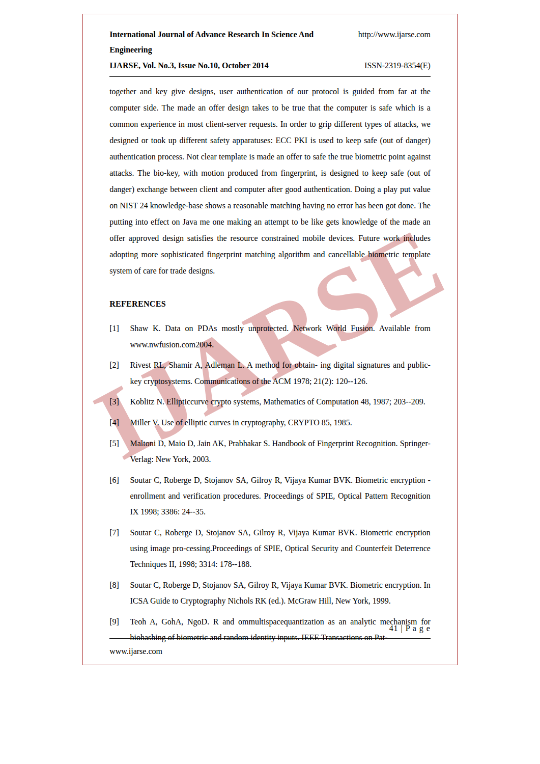IJARSE
International Journal of Advance Research In Science And Engineering http://www.ijarse.com
IJARSE, Vol. No.3, Issue No.10, October 2014 ISSN-2319-8354(E)
together and key give designs, user authentication of our protocol is guided from far at the computer side. The made an offer design takes to be true that the computer is safe which is a common experience in most client-server requests. In order to grip different types of attacks, we designed or took up different safety apparatuses: ECC PKI is used to keep safe (out of danger) authentication process. Not clear template is made an offer to safe the true biometric point against attacks. The bio-key, with motion produced from fingerprint, is designed to keep safe (out of danger) exchange between client and computer after good authentication. Doing a play put value on NIST 24 knowledge-base shows a reasonable matching having no error has been got done. The putting into effect on Java me one making an attempt to be like gets knowledge of the made an offer approved design satisfies the resource constrained mobile devices. Future work includes adopting more sophisticated fingerprint matching algorithm and cancellable biometric template system of care for trade designs.
REFERENCES
[1] Shaw K. Data on PDAs mostly unprotected. Network World Fusion. Available from www.nwfusion.com2004.
[2] Rivest RL, Shamir A, Adleman L. A method for obtain- ing digital signatures and public-key cryptosystems. Communications of the ACM 1978; 21(2): 120--126.
[3] Koblitz N. Ellipticcurve crypto systems, Mathematics of Computation 48, 1987; 203--209.
[4] Miller V. Use of elliptic curves in cryptography, CRYPTO 85, 1985.
[5] Maltoni D, Maio D, Jain AK, Prabhakar S. Handbook of Fingerprint Recognition. Springer-Verlag: New York, 2003.
[6] Soutar C, Roberge D, Stojanov SA, Gilroy R, Vijaya Kumar BVK. Biometric encryption - enrollment and verification procedures. Proceedings of SPIE, Optical Pattern Recognition IX 1998; 3386: 24--35.
[7] Soutar C, Roberge D, Stojanov SA, Gilroy R, Vijaya Kumar BVK. Biometric encryption using image pro-cessing.Proceedings of SPIE, Optical Security and Counterfeit Deterrence Techniques II, 1998; 3314: 178--188.
[8] Soutar C, Roberge D, Stojanov SA, Gilroy R, Vijaya Kumar BVK. Biometric encryption. In ICSA Guide to Cryptography Nichols RK (ed.). McGraw Hill, New York, 1999.
[9] Teoh A, GohA, NgoD. R and ommultispacequantization as an analytic mechanism for biohashing of biometric and random identity inputs. IEEE Transactions on Pat-
41 | P a g e
www.ijarse.com